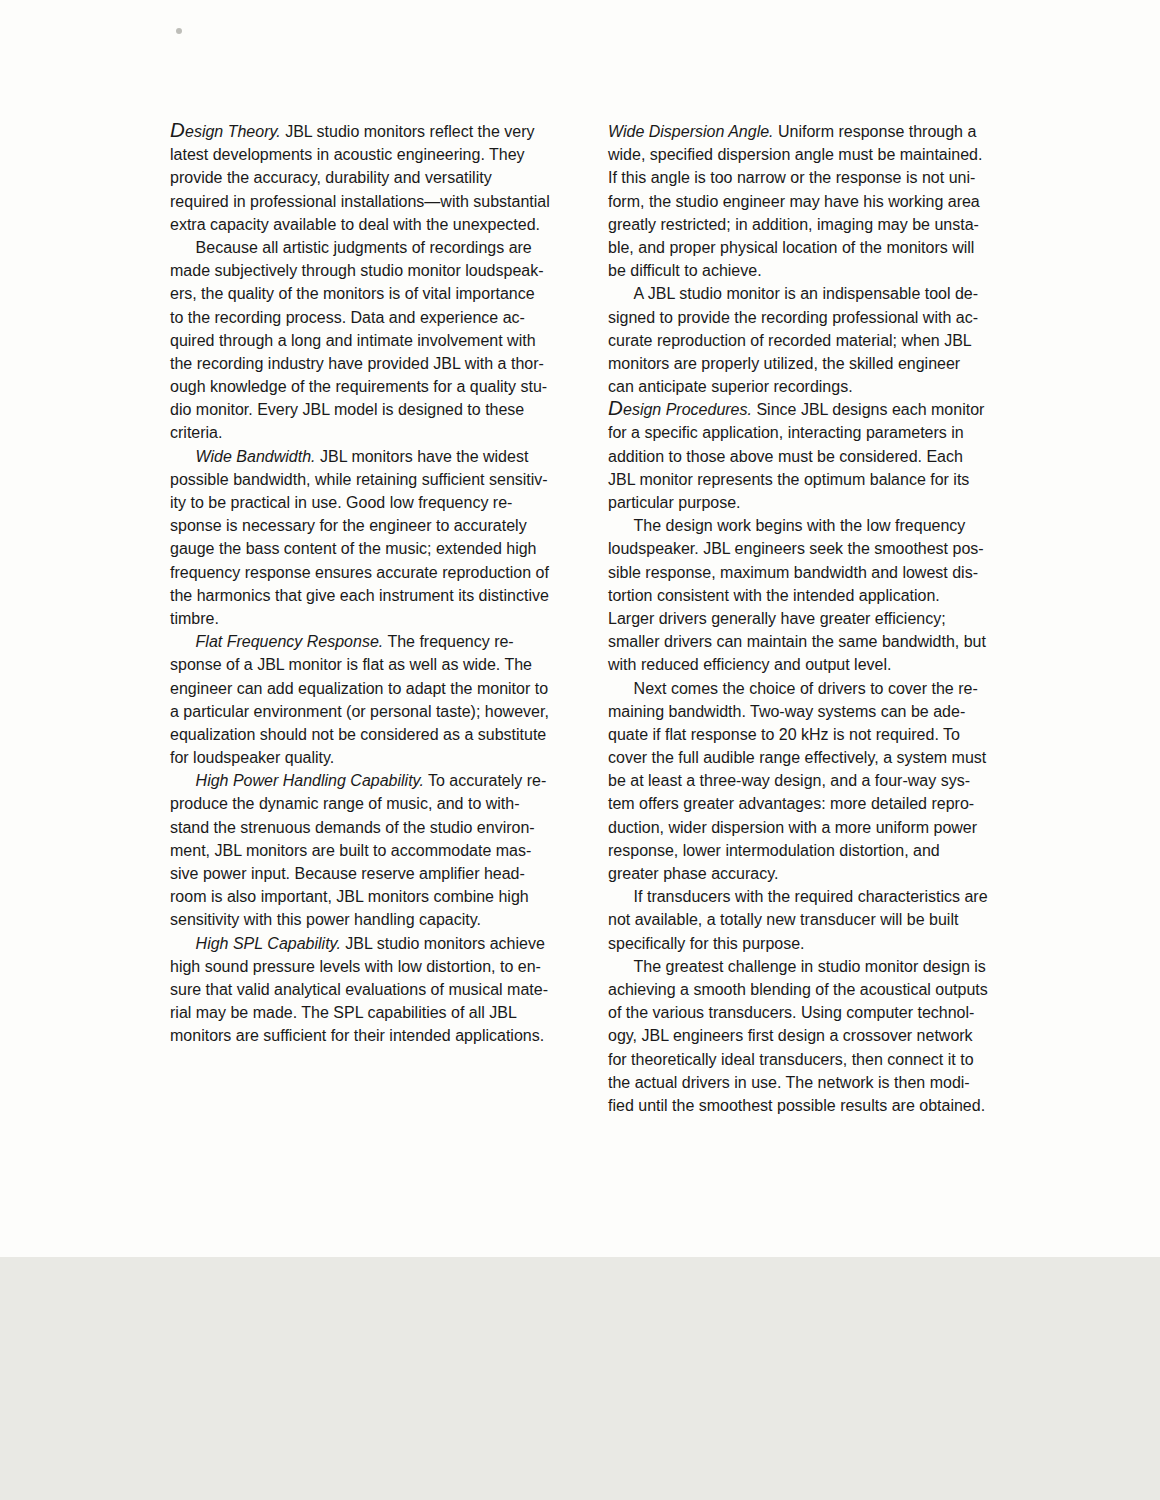Design Theory.
JBL studio monitors reflect the very latest developments in acoustic engineering. They provide the accuracy, durability and versatility required in professional installations—with substantial extra capacity available to deal with the unexpected.
Because all artistic judgments of recordings are made subjectively through studio monitor loudspeakers, the quality of the monitors is of vital importance to the recording process. Data and experience acquired through a long and intimate involvement with the recording industry have provided JBL with a thorough knowledge of the requirements for a quality studio monitor. Every JBL model is designed to these criteria.
Wide Bandwidth. JBL monitors have the widest possible bandwidth, while retaining sufficient sensitivity to be practical in use. Good low frequency response is necessary for the engineer to accurately gauge the bass content of the music; extended high frequency response ensures accurate reproduction of the harmonics that give each instrument its distinctive timbre.
Flat Frequency Response. The frequency response of a JBL monitor is flat as well as wide. The engineer can add equalization to adapt the monitor to a particular environment (or personal taste); however, equalization should not be considered as a substitute for loudspeaker quality.
High Power Handling Capability. To accurately reproduce the dynamic range of music, and to withstand the strenuous demands of the studio environment, JBL monitors are built to accommodate massive power input. Because reserve amplifier headroom is also important, JBL monitors combine high sensitivity with this power handling capacity.
High SPL Capability. JBL studio monitors achieve high sound pressure levels with low distortion, to ensure that valid analytical evaluations of musical material may be made. The SPL capabilities of all JBL monitors are sufficient for their intended applications.
Wide Dispersion Angle. Uniform response through a wide, specified dispersion angle must be maintained. If this angle is too narrow or the response is not uniform, the studio engineer may have his working area greatly restricted; in addition, imaging may be unstable, and proper physical location of the monitors will be difficult to achieve.
A JBL studio monitor is an indispensable tool designed to provide the recording professional with accurate reproduction of recorded material; when JBL monitors are properly utilized, the skilled engineer can anticipate superior recordings.
Design Procedures.
Since JBL designs each monitor for a specific application, interacting parameters in addition to those above must be considered. Each JBL monitor represents the optimum balance for its particular purpose.
The design work begins with the low frequency loudspeaker. JBL engineers seek the smoothest possible response, maximum bandwidth and lowest distortion consistent with the intended application. Larger drivers generally have greater efficiency; smaller drivers can maintain the same bandwidth, but with reduced efficiency and output level.
Next comes the choice of drivers to cover the remaining bandwidth. Two-way systems can be adequate if flat response to 20 kHz is not required. To cover the full audible range effectively, a system must be at least a three-way design, and a four-way system offers greater advantages: more detailed reproduction, wider dispersion with a more uniform power response, lower intermodulation distortion, and greater phase accuracy.
If transducers with the required characteristics are not available, a totally new transducer will be built specifically for this purpose.
The greatest challenge in studio monitor design is achieving a smooth blending of the acoustical outputs of the various transducers. Using computer technology, JBL engineers first design a crossover network for theoretically ideal transducers, then connect it to the actual drivers in use. The network is then modified until the smoothest possible results are obtained.